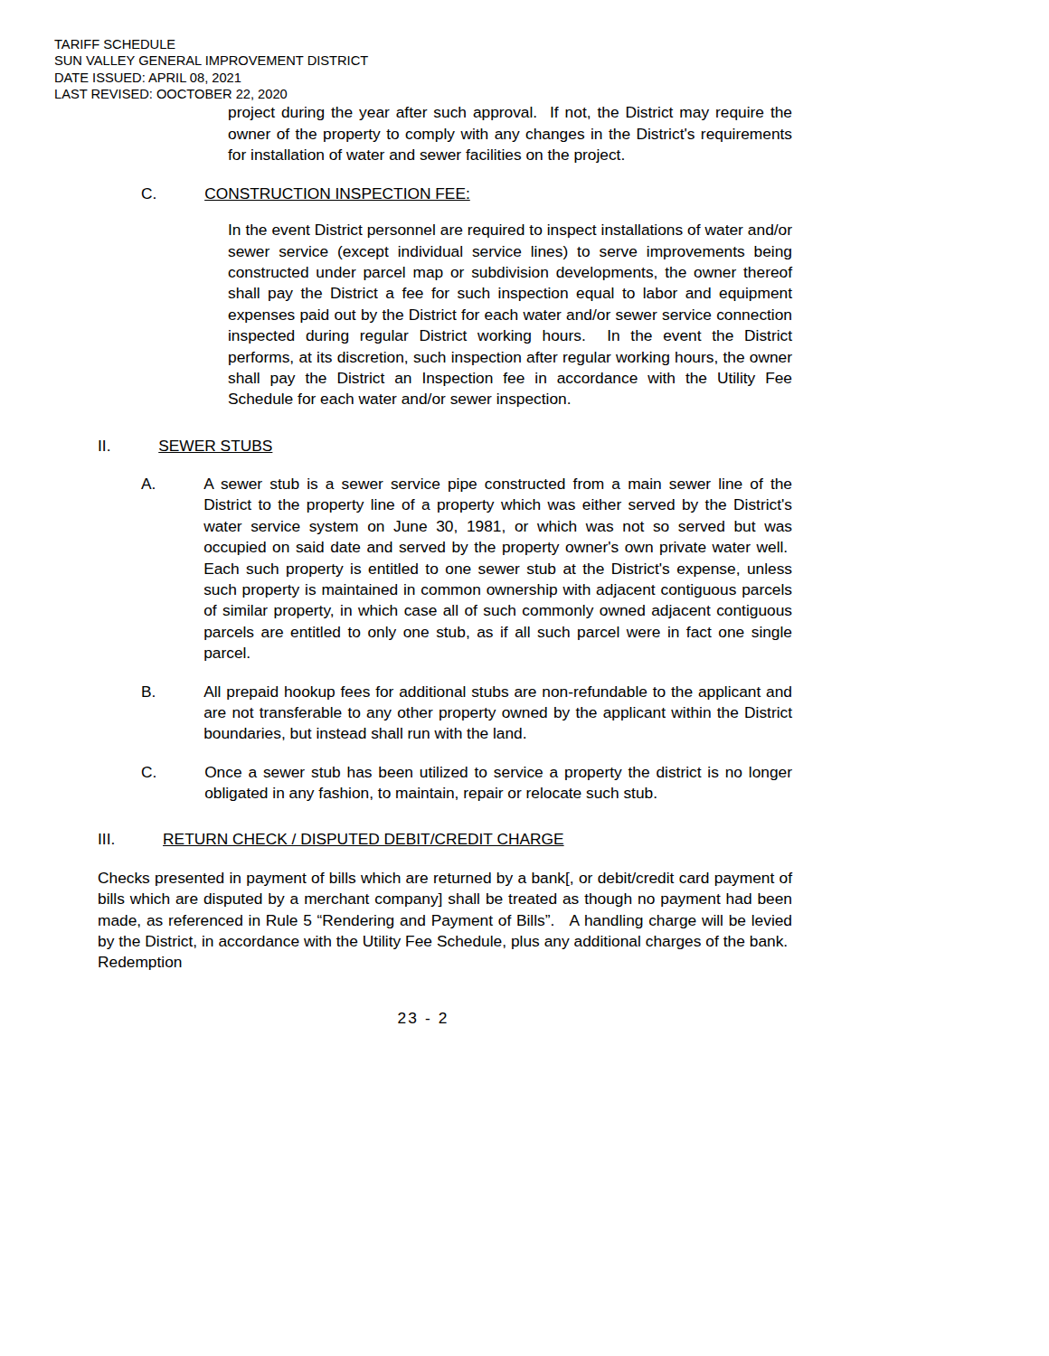TARIFF SCHEDULE
SUN VALLEY GENERAL IMPROVEMENT DISTRICT
DATE ISSUED: APRIL 08, 2021
LAST REVISED: OOCTOBER 22, 2020
project during the year after such approval. If not, the District may require the owner of the property to comply with any changes in the District's requirements for installation of water and sewer facilities on the project.
C. CONSTRUCTION INSPECTION FEE:
In the event District personnel are required to inspect installations of water and/or sewer service (except individual service lines) to serve improvements being constructed under parcel map or subdivision developments, the owner thereof shall pay the District a fee for such inspection equal to labor and equipment expenses paid out by the District for each water and/or sewer service connection inspected during regular District working hours. In the event the District performs, at its discretion, such inspection after regular working hours, the owner shall pay the District an Inspection fee in accordance with the Utility Fee Schedule for each water and/or sewer inspection.
II. SEWER STUBS
A. A sewer stub is a sewer service pipe constructed from a main sewer line of the District to the property line of a property which was either served by the District's water service system on June 30, 1981, or which was not so served but was occupied on said date and served by the property owner's own private water well. Each such property is entitled to one sewer stub at the District's expense, unless such property is maintained in common ownership with adjacent contiguous parcels of similar property, in which case all of such commonly owned adjacent contiguous parcels are entitled to only one stub, as if all such parcel were in fact one single parcel.
B. All prepaid hookup fees for additional stubs are non-refundable to the applicant and are not transferable to any other property owned by the applicant within the District boundaries, but instead shall run with the land.
C. Once a sewer stub has been utilized to service a property the district is no longer obligated in any fashion, to maintain, repair or relocate such stub.
III. RETURN CHECK / DISPUTED DEBIT/CREDIT CHARGE
Checks presented in payment of bills which are returned by a bank[, or debit/credit card payment of bills which are disputed by a merchant company] shall be treated as though no payment had been made, as referenced in Rule 5 “Rendering and Payment of Bills”. A handling charge will be levied by the District, in accordance with the Utility Fee Schedule, plus any additional charges of the bank. Redemption
23 - 2